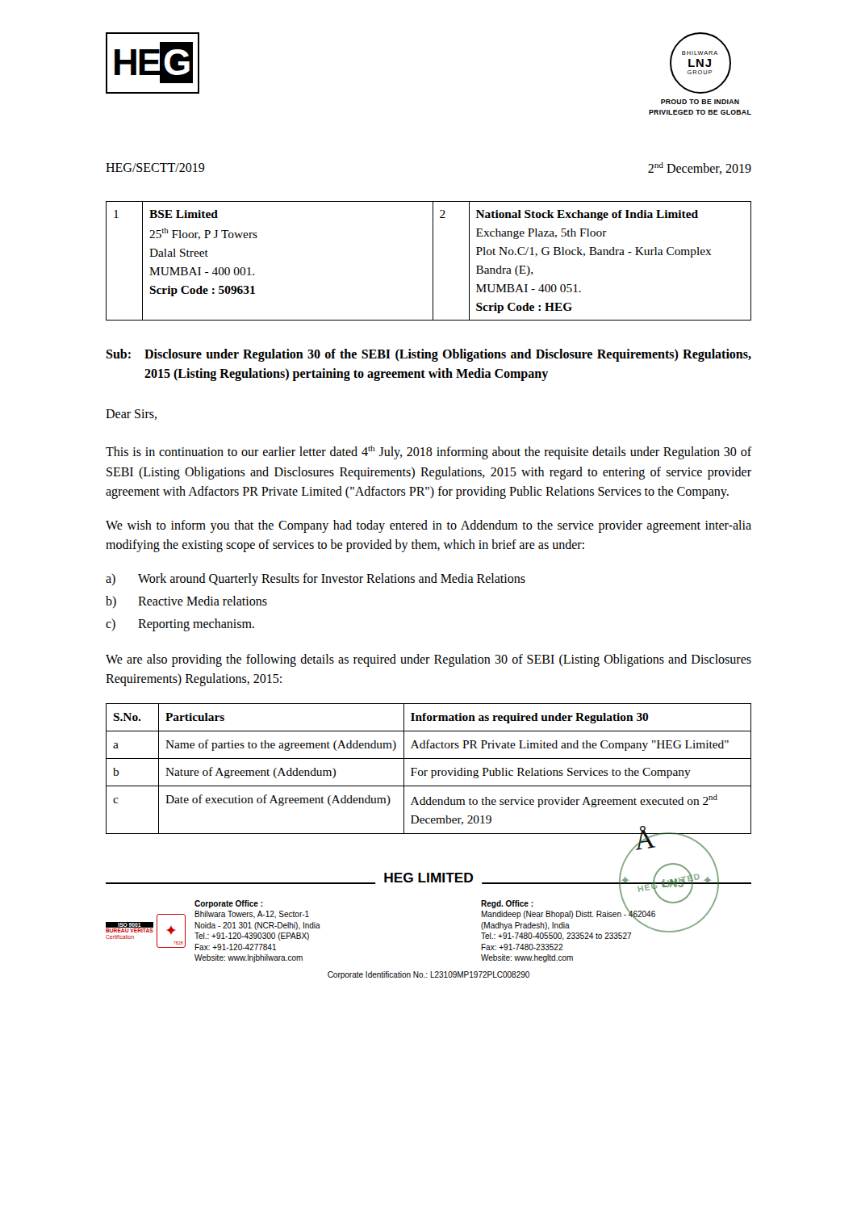HEG
BHILWARA
LNJ
GROUP
PROUD TO BE INDIAN
PRIVILEGED TO BE GLOBAL
HEG/SECTT/2019
2nd December, 2019
| 1 | BSE Limited 25 th Floor, P J Towers Dalal Street MUMBAI - 400 001. Scrip Code : 509631 | 2 | National Stock Exchange of India Limited Exchange Plaza, 5th Floor Plot No.C/1, G Block, Bandra - Kurla Complex Bandra (E), MUMBAI - 400 051. Scrip Code : HEG |
Sub:
Disclosure under Regulation 30 of the SEBI (Listing Obligations and Disclosure Requirements) Regulations, 2015 (Listing Regulations) pertaining to agreement with Media Company
Dear Sirs,
This is in continuation to our earlier letter dated 4th July, 2018 informing about the requisite details under Regulation 30 of SEBI (Listing Obligations and Disclosures Requirements) Regulations, 2015 with regard to entering of service provider agreement with Adfactors PR Private Limited ("Adfactors PR") for providing Public Relations Services to the Company.
We wish to inform you that the Company had today entered in to Addendum to the service provider agreement inter-alia modifying the existing scope of services to be provided by them, which in brief are as under:
a) Work around Quarterly Results for Investor Relations and Media Relations
b) Reactive Media relations
c) Reporting mechanism.
We are also providing the following details as required under Regulation 30 of SEBI (Listing Obligations and Disclosures Requirements) Regulations, 2015:
| S.No. | Particulars | Information as required under Regulation 30 |
| --- | --- | --- |
| a | Name of parties to the agreement (Addendum) | Adfactors PR Private Limited and the Company "HEG Limited" |
| b | Nature of Agreement (Addendum) | For providing Public Relations Services to the Company |
| c | Date of execution of Agreement (Addendum) | Addendum to the service provider Agreement executed on 2 nd December, 2019 |
Å
HEG LIMITED
ISO 9001 BUREAU VERITAS Certification
✦ 7828
Corporate Office :
Bhilwara Towers, A-12, Sector-1
Noida - 201 301 (NCR-Delhi), India
Tel.: +91-120-4390300 (EPABX)
Fax: +91-120-4277841
Website: www.lnjbhilwara.com
Regd. Office :
Mandideep (Near Bhopal) Distt. Raisen - 462046
(Madhya Pradesh), India
Tel.: +91-7480-405500, 233524 to 233527
Fax: +91-7480-233522
Website: www.hegltd.com
Corporate Identification No.: L23109MP1972PLC008290
HEG LIMITED
LNJ
✦
✦